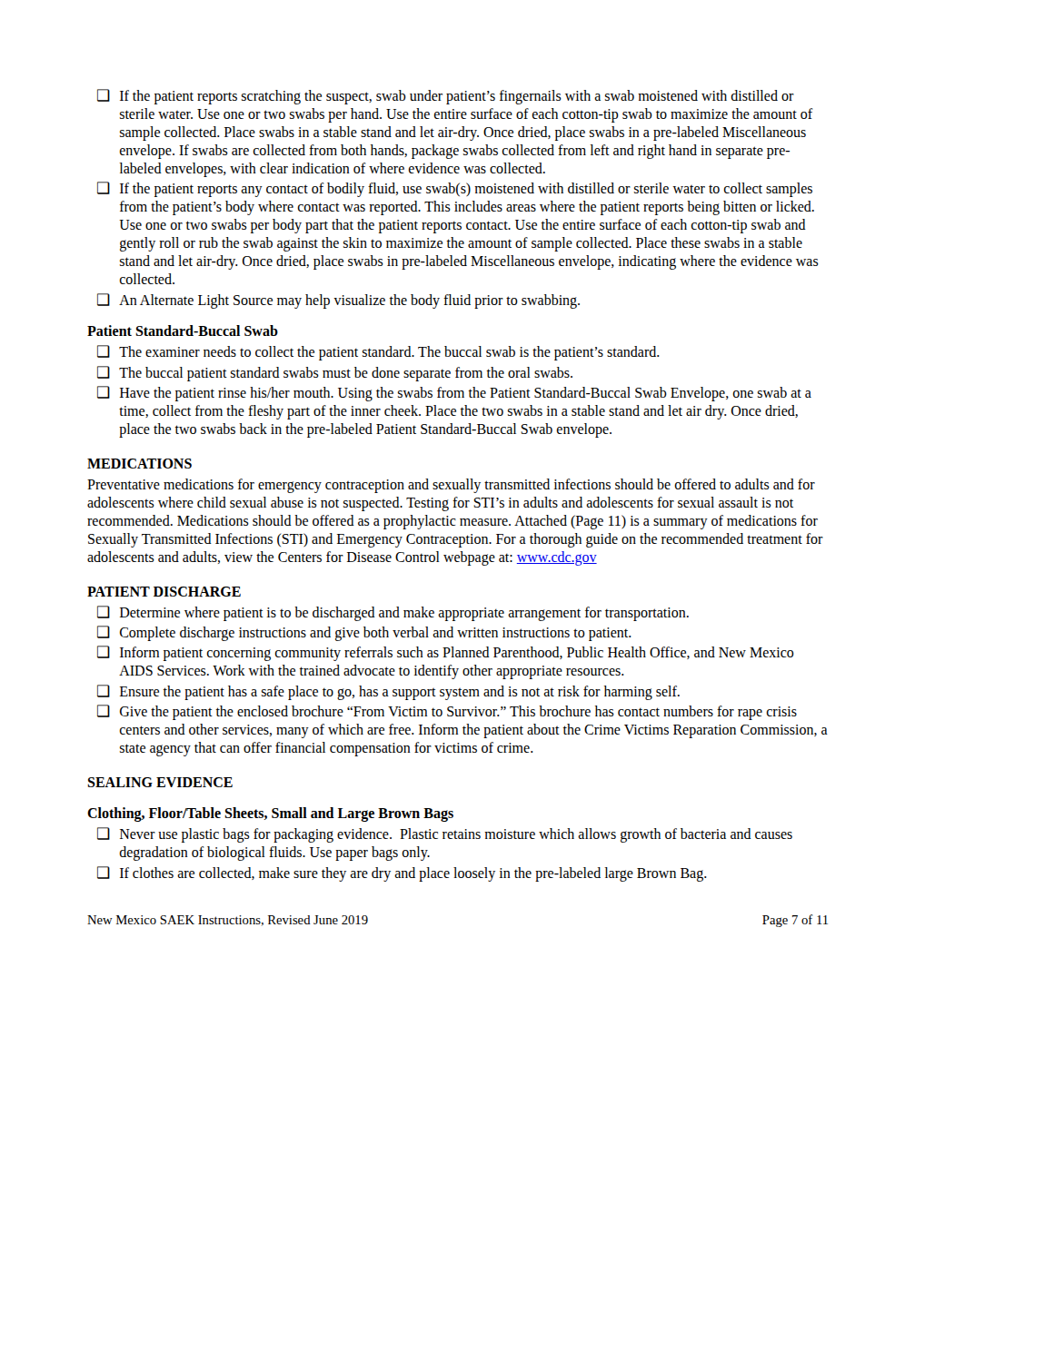If the patient reports scratching the suspect, swab under patient’s fingernails with a swab moistened with distilled or sterile water. Use one or two swabs per hand. Use the entire surface of each cotton-tip swab to maximize the amount of sample collected. Place swabs in a stable stand and let air-dry. Once dried, place swabs in a pre-labeled Miscellaneous envelope. If swabs are collected from both hands, package swabs collected from left and right hand in separate pre-labeled envelopes, with clear indication of where evidence was collected.
If the patient reports any contact of bodily fluid, use swab(s) moistened with distilled or sterile water to collect samples from the patient’s body where contact was reported. This includes areas where the patient reports being bitten or licked. Use one or two swabs per body part that the patient reports contact. Use the entire surface of each cotton-tip swab and gently roll or rub the swab against the skin to maximize the amount of sample collected. Place these swabs in a stable stand and let air-dry. Once dried, place swabs in pre-labeled Miscellaneous envelope, indicating where the evidence was collected.
An Alternate Light Source may help visualize the body fluid prior to swabbing.
Patient Standard-Buccal Swab
The examiner needs to collect the patient standard. The buccal swab is the patient’s standard.
The buccal patient standard swabs must be done separate from the oral swabs.
Have the patient rinse his/her mouth. Using the swabs from the Patient Standard-Buccal Swab Envelope, one swab at a time, collect from the fleshy part of the inner cheek. Place the two swabs in a stable stand and let air dry. Once dried, place the two swabs back in the pre-labeled Patient Standard-Buccal Swab envelope.
MEDICATIONS
Preventative medications for emergency contraception and sexually transmitted infections should be offered to adults and for adolescents where child sexual abuse is not suspected. Testing for STI’s in adults and adolescents for sexual assault is not recommended. Medications should be offered as a prophylactic measure. Attached (Page 11) is a summary of medications for Sexually Transmitted Infections (STI) and Emergency Contraception. For a thorough guide on the recommended treatment for adolescents and adults, view the Centers for Disease Control webpage at: www.cdc.gov
PATIENT DISCHARGE
Determine where patient is to be discharged and make appropriate arrangement for transportation.
Complete discharge instructions and give both verbal and written instructions to patient.
Inform patient concerning community referrals such as Planned Parenthood, Public Health Office, and New Mexico AIDS Services. Work with the trained advocate to identify other appropriate resources.
Ensure the patient has a safe place to go, has a support system and is not at risk for harming self.
Give the patient the enclosed brochure “From Victim to Survivor.” This brochure has contact numbers for rape crisis centers and other services, many of which are free. Inform the patient about the Crime Victims Reparation Commission, a state agency that can offer financial compensation for victims of crime.
SEALING EVIDENCE
Clothing, Floor/Table Sheets, Small and Large Brown Bags
Never use plastic bags for packaging evidence. Plastic retains moisture which allows growth of bacteria and causes degradation of biological fluids. Use paper bags only.
If clothes are collected, make sure they are dry and place loosely in the pre-labeled large Brown Bag.
New Mexico SAEK Instructions, Revised June 2019 Page 7 of 11